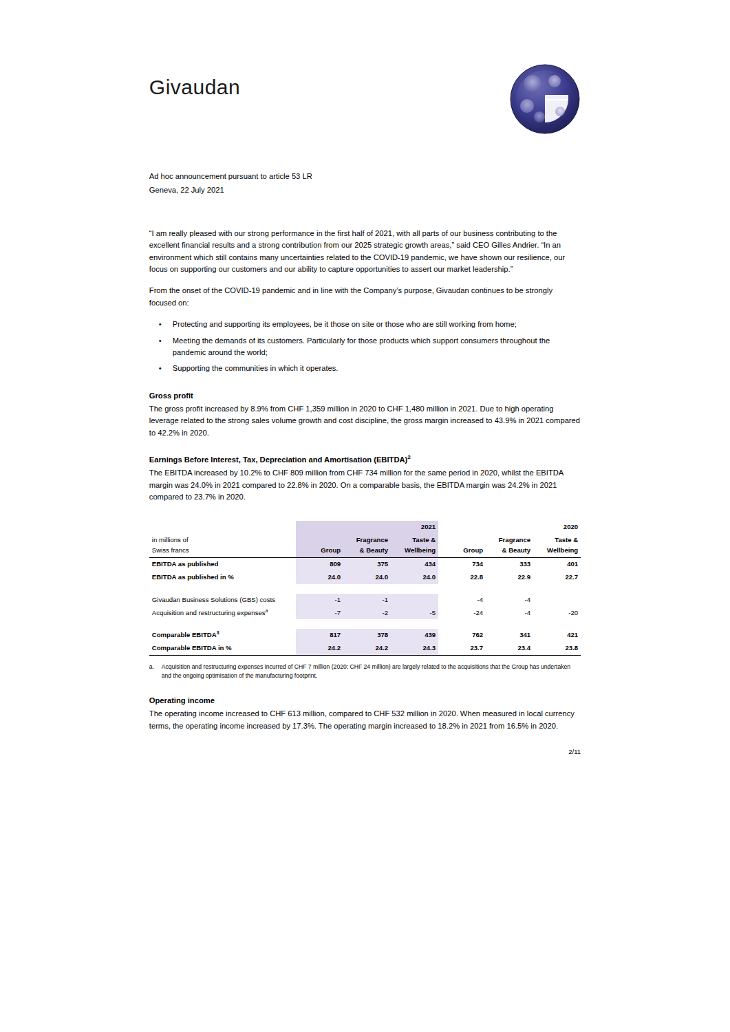Givaudan
Ad hoc announcement pursuant to article 53 LR
Geneva, 22 July 2021
“I am really pleased with our strong performance in the first half of 2021, with all parts of our business contributing to the excellent financial results and a strong contribution from our 2025 strategic growth areas,” said CEO Gilles Andrier. “In an environment which still contains many uncertainties related to the COVID-19 pandemic, we have shown our resilience, our focus on supporting our customers and our ability to capture opportunities to assert our market leadership.”
From the onset of the COVID-19 pandemic and in line with the Company’s purpose, Givaudan continues to be strongly focused on:
Protecting and supporting its employees, be it those on site or those who are still working from home;
Meeting the demands of its customers. Particularly for those products which support consumers throughout the pandemic around the world;
Supporting the communities in which it operates.
Gross profit
The gross profit increased by 8.9% from CHF 1,359 million in 2020 to CHF 1,480 million in 2021. Due to high operating leverage related to the strong sales volume growth and cost discipline, the gross margin increased to 43.9% in 2021 compared to 42.2% in 2020.
Earnings Before Interest, Tax, Depreciation and Amortisation (EBITDA)2
The EBITDA increased by 10.2% to CHF 809 million from CHF 734 million for the same period in 2020, whilst the EBITDA margin was 24.0% in 2021 compared to 22.8% in 2020. On a comparable basis, the EBITDA margin was 24.2% in 2021 compared to 23.7% in 2020.
| | 2021 | 2020 |
| --- | --- | --- |
| in millions of Swiss francs | Group | Fragrance & Beauty | Taste & Wellbeing | Group | Fragrance & Beauty | Taste & Wellbeing |
| EBITDA as published | 809 | 375 | 434 | 734 | 333 | 401 |
| EBITDA as published in % | 24.0 | 24.0 | 24.0 | 22.8 | 22.9 | 22.7 |
| Givaudan Business Solutions (GBS) costs | -1 | -1 | | -4 | -4 | |
| Acquisition and restructuring expenses a | -7 | -2 | -5 | -24 | -4 | -20 |
| Comparable EBITDA 3 | 817 | 378 | 439 | 762 | 341 | 421 |
| Comparable EBITDA in % | 24.2 | 24.2 | 24.3 | 23.7 | 23.4 | 23.8 |
a. Acquisition and restructuring expenses incurred of CHF 7 million (2020: CHF 24 million) are largely related to the acquisitions that the Group has undertaken and the ongoing optimisation of the manufacturing footprint.
Operating income
The operating income increased to CHF 613 million, compared to CHF 532 million in 2020. When measured in local currency terms, the operating income increased by 17.3%. The operating margin increased to 18.2% in 2021 from 16.5% in 2020.
2/11